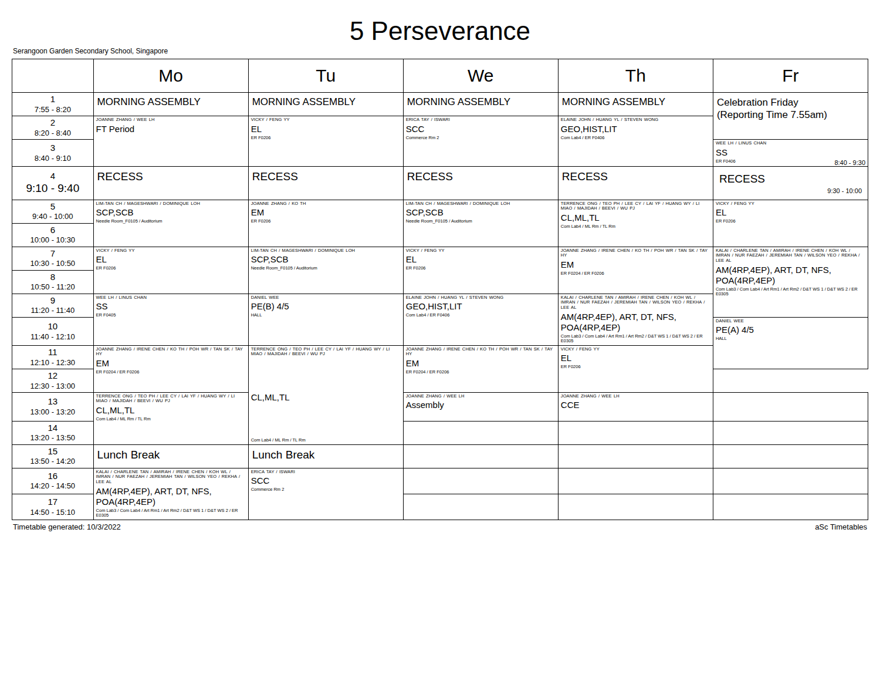5 Perseverance
Serangoon Garden Secondary School, Singapore
| | Mo | Tu | We | Th | Fr |
| --- | --- | --- | --- | --- | --- |
| 1 7:55 - 8:20 | MORNING ASSEMBLY | MORNING ASSEMBLY | MORNING ASSEMBLY | MORNING ASSEMBLY | Celebration Friday (Reporting Time 7.55am) |
| 2 8:20 - 8:40 | JOANNE ZHANG / WEE LH FT Period | VICKY / FENG YY EL ER F0206 | ERICA TAY / ISWARI SCC Commerce Rm 2 | ELAINE JOHN / HUANG YL / STEVEN WONG GEO,HIST,LIT Com Lab4 / ER F0406 |
| 3 8:40 - 9:10 | WEE LH / LINUS CHAN SS ER F0406 8:40 - 9:30 |
| 4 9:10 - 9:40 | RECESS | RECESS | RECESS | RECESS | RECESS 9:30 - 10:00 |
| 5 9:40 - 10:00 | LIM-TAN CH / MAGESHWARI / DOMINIQUE LOH SCP,SCB Needle Room_F0105 / Auditorium | JOANNE ZHANG / KO TH EM ER F0206 | LIM-TAN CH / MAGESHWARI / DOMINIQUE LOH SCP,SCB Needle Room_F0105 / Auditorium | TERRENCE ONG / TEO PH / LEE CY / LAI YF / HUANG WY / LI MIAO / MAJIDAH / BEEVI / WU PJ CL,ML,TL Com Lab4 / ML Rm / TL Rm | VICKY / FENG YY EL ER F0206 |
| 6 10:00 - 10:30 |
| 7 10:30 - 10:50 | VICKY / FENG YY EL ER F0206 | LIM-TAN CH / MAGESHWARI / DOMINIQUE LOH SCP,SCB Needle Room_F0105 / Auditorium | VICKY / FENG YY EL ER F0206 | JOANNE ZHANG / IRENE CHEN / KO TH / POH WR / TAN SK / TAY HY EM ER F0204 / ER F0206 | KALAI / CHARLENE TAN / AMIRAH / IRENE CHEN / KOH WL / IMRAN / NUR FAEZAH / JEREMIAH TAN / WILSON YEO / REKHA / LEE AL AM(4RP,4EP), ART, DT, NFS, POA(4RP,4EP) Com Lab3 / Com Lab4 / Art Rm1 / Art Rm2 / D&T WS 1 / D&T WS 2 / ER E0305 |
| 8 10:50 - 11:20 |
| 9 11:20 - 11:40 | WEE LH / LINUS CHAN SS ER F0405 | DANIEL WEE PE(B) 4/5 HALL | ELAINE JOHN / HUANG YL / STEVEN WONG GEO,HIST,LIT Com Lab4 / ER F0406 | KALAI / CHARLENE TAN / AMIRAH / IRENE CHEN / KOH WL / IMRAN / NUR FAEZAH / JEREMIAH TAN / WILSON YEO / REKHA / LEE AL AM(4RP,4EP), ART, DT, NFS, POA(4RP,4EP) Com Lab3 / Com Lab4 / Art Rm1 / Art Rm2 / D&T WS 1 / D&T WS 2 / ER E0305 |
| 10 11:40 - 12:10 | DANIEL WEE PE(A) 4/5 HALL |
| 11 12:10 - 12:30 | JOANNE ZHANG / IRENE CHEN / KO TH / POH WR / TAN SK / TAY HY EM ER F0204 / ER F0206 | TERRENCE ONG / TEO PH / LEE CY / LAI YF / HUANG WY / LI MIAO / MAJIDAH / BEEVI / WU PJ CL,ML,TL Com Lab4 / ML Rm / TL Rm | JOANNE ZHANG / IRENE CHEN / KO TH / POH WR / TAN SK / TAY HY EM ER F0204 / ER F0206 | VICKY / FENG YY EL ER F0206 |
| 12 12:30 - 13:00 |
| 13 13:00 - 13:20 | TERRENCE ONG / TEO PH / LEE CY / LAI YF / HUANG WY / LI MIAO / MAJIDAH / BEEVI / WU PJ CL,ML,TL Com Lab4 / ML Rm / TL Rm | JOANNE ZHANG / WEE LH Assembly | JOANNE ZHANG / WEE LH CCE | |
| 14 13:20 - 13:50 | | | |
| 15 13:50 - 14:20 | Lunch Break | Lunch Break | | | |
| 16 14:20 - 14:50 | KALAI / CHARLENE TAN / AMIRAH / IRENE CHEN / KOH WL / IMRAN / NUR FAEZAH / JEREMIAH TAN / WILSON YEO / REKHA / LEE AL AM(4RP,4EP), ART, DT, NFS, POA(4RP,4EP) Com Lab3 / Com Lab4 / Art Rm1 / Art Rm2 / D&T WS 1 / D&T WS 2 / ER E0305 | ERICA TAY / ISWARI SCC Commerce Rm 2 | | | |
| 17 14:50 - 15:10 | | | |
Timetable generated: 10/3/2022
aSc Timetables